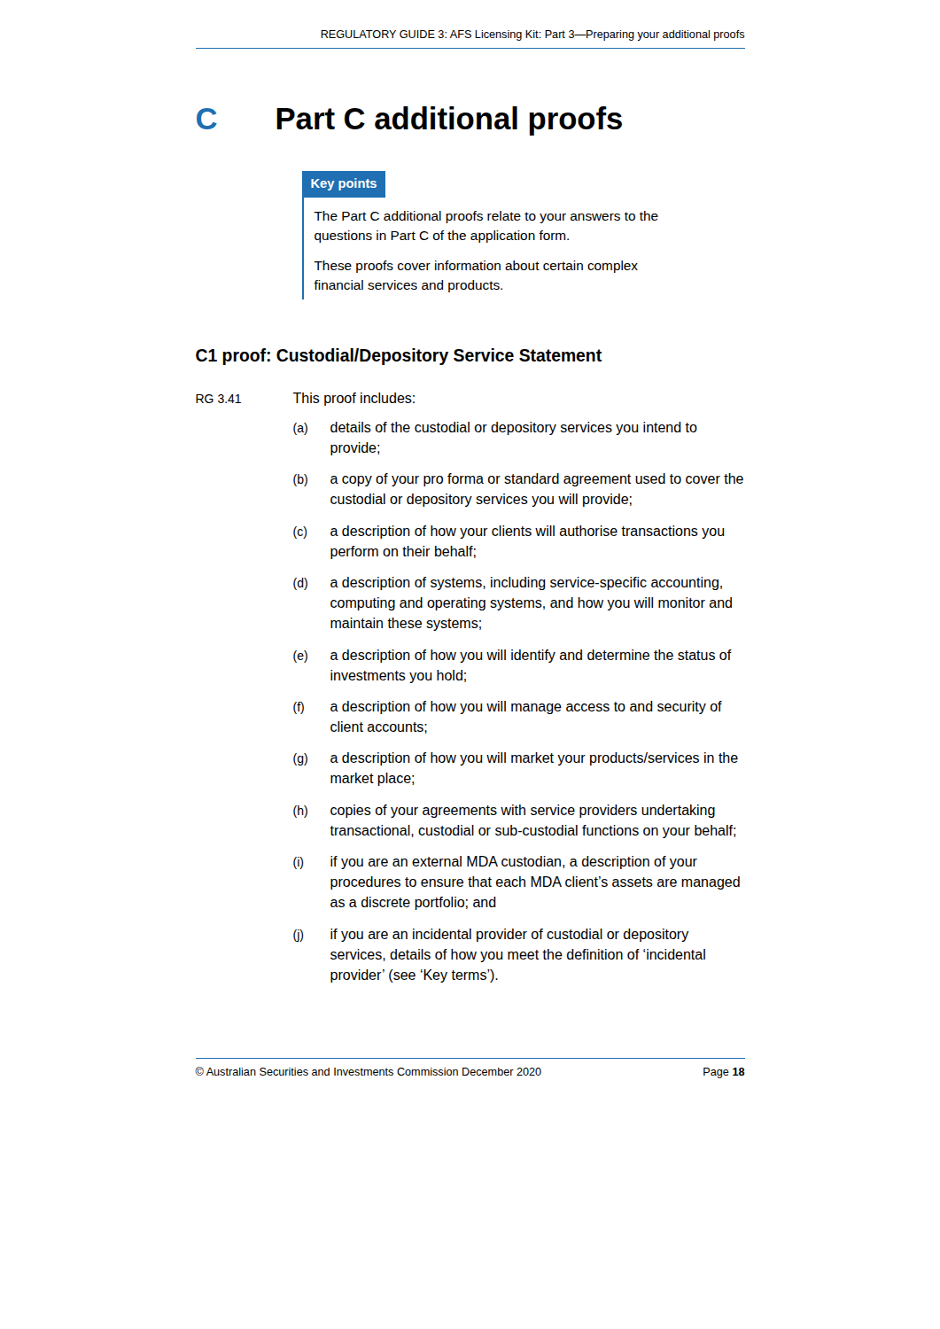REGULATORY GUIDE 3: AFS Licensing Kit: Part 3—Preparing your additional proofs
CPart C additional proofs
Key points
The Part C additional proofs relate to your answers to the questions in Part C of the application form.
These proofs cover information about certain complex financial services and products.
C1 proof: Custodial/Depository Service Statement
RG 3.41
This proof includes:
(a) details of the custodial or depository services you intend to provide;
(b) a copy of your pro forma or standard agreement used to cover the custodial or depository services you will provide;
(c) a description of how your clients will authorise transactions you perform on their behalf;
(d) a description of systems, including service-specific accounting, computing and operating systems, and how you will monitor and maintain these systems;
(e) a description of how you will identify and determine the status of investments you hold;
(f) a description of how you will manage access to and security of client accounts;
(g) a description of how you will market your products/services in the market place;
(h) copies of your agreements with service providers undertaking transactional, custodial or sub-custodial functions on your behalf;
(i) if you are an external MDA custodian, a description of your procedures to ensure that each MDA client’s assets are managed as a discrete portfolio; and
(j) if you are an incidental provider of custodial or depository services, details of how you meet the definition of ‘incidental provider’ (see ‘Key terms’).
© Australian Securities and Investments Commission December 2020
Page 18